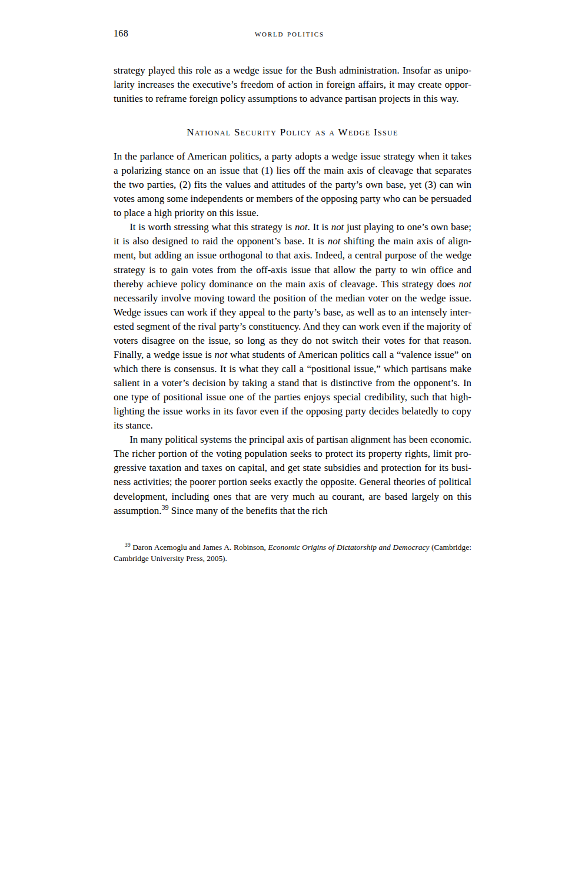168 world politics
strategy played this role as a wedge issue for the Bush administration. Insofar as unipolarity increases the executive’s freedom of action in foreign affairs, it may create opportunities to reframe foreign policy assumptions to advance partisan projects in this way.
National Security Policy as a Wedge Issue
In the parlance of American politics, a party adopts a wedge issue strategy when it takes a polarizing stance on an issue that (1) lies off the main axis of cleavage that separates the two parties, (2) fits the values and attitudes of the party’s own base, yet (3) can win votes among some independents or members of the opposing party who can be persuaded to place a high priority on this issue.
It is worth stressing what this strategy is not. It is not just playing to one’s own base; it is also designed to raid the opponent’s base. It is not shifting the main axis of alignment, but adding an issue orthogonal to that axis. Indeed, a central purpose of the wedge strategy is to gain votes from the off-axis issue that allow the party to win office and thereby achieve policy dominance on the main axis of cleavage. This strategy does not necessarily involve moving toward the position of the median voter on the wedge issue. Wedge issues can work if they appeal to the party’s base, as well as to an intensely interested segment of the rival party’s constituency. And they can work even if the majority of voters disagree on the issue, so long as they do not switch their votes for that reason. Finally, a wedge issue is not what students of American politics call a “valence issue” on which there is consensus. It is what they call a “positional issue,” which partisans make salient in a voter’s decision by taking a stand that is distinctive from the opponent’s. In one type of positional issue one of the parties enjoys special credibility, such that highlighting the issue works in its favor even if the opposing party decides belatedly to copy its stance.
In many political systems the principal axis of partisan alignment has been economic. The richer portion of the voting population seeks to protect its property rights, limit progressive taxation and taxes on capital, and get state subsidies and protection for its business activities; the poorer portion seeks exactly the opposite. General theories of political development, including ones that are very much au courant, are based largely on this assumption.39 Since many of the benefits that the rich
39 Daron Acemoglu and James A. Robinson, Economic Origins of Dictatorship and Democracy (Cambridge: Cambridge University Press, 2005).